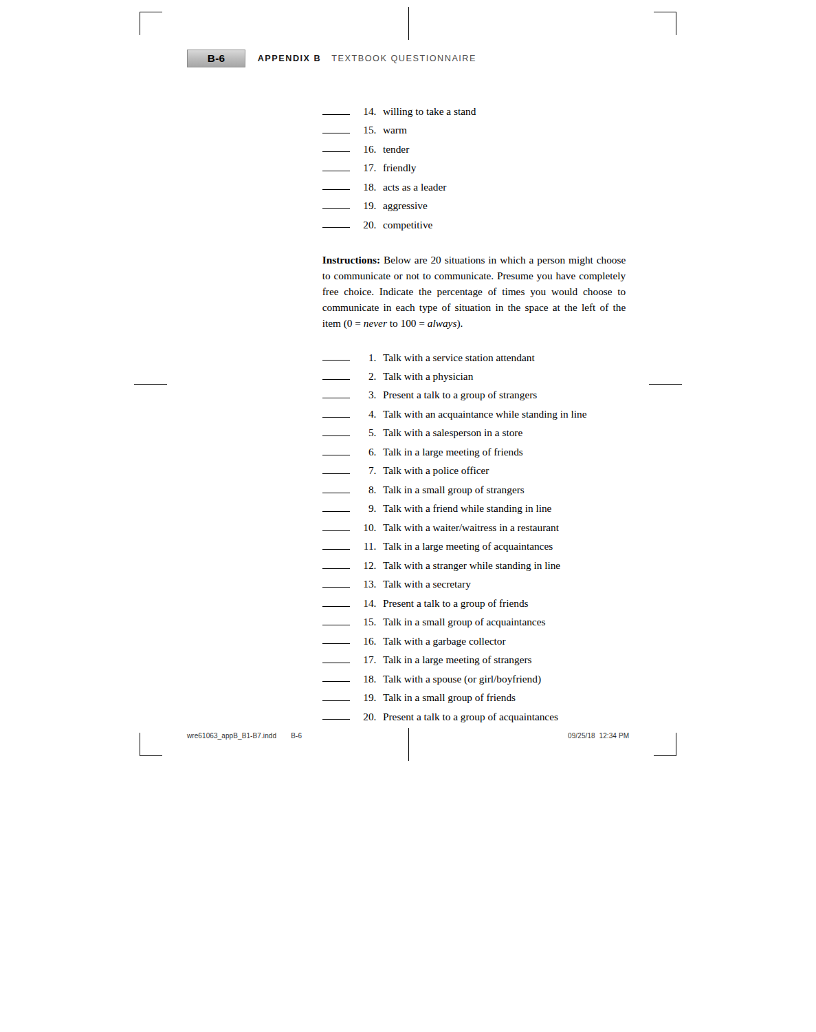B-6
APPENDIX B TEXTBOOK QUESTIONNAIRE
14. willing to take a stand
15. warm
16. tender
17. friendly
18. acts as a leader
19. aggressive
20. competitive
Instructions: Below are 20 situations in which a person might choose to communicate or not to communicate. Presume you have completely free choice. Indicate the percentage of times you would choose to communicate in each type of situation in the space at the left of the item (0 = never to 100 = always).
1. Talk with a service station attendant
2. Talk with a physician
3. Present a talk to a group of strangers
4. Talk with an acquaintance while standing in line
5. Talk with a salesperson in a store
6. Talk in a large meeting of friends
7. Talk with a police officer
8. Talk in a small group of strangers
9. Talk with a friend while standing in line
10. Talk with a waiter/waitress in a restaurant
11. Talk in a large meeting of acquaintances
12. Talk with a stranger while standing in line
13. Talk with a secretary
14. Present a talk to a group of friends
15. Talk in a small group of acquaintances
16. Talk with a garbage collector
17. Talk in a large meeting of strangers
18. Talk with a spouse (or girl/boyfriend)
19. Talk in a small group of friends
20. Present a talk to a group of acquaintances
wre61063_appB_B1-B7.indd B-6
09/25/18 12:34 PM